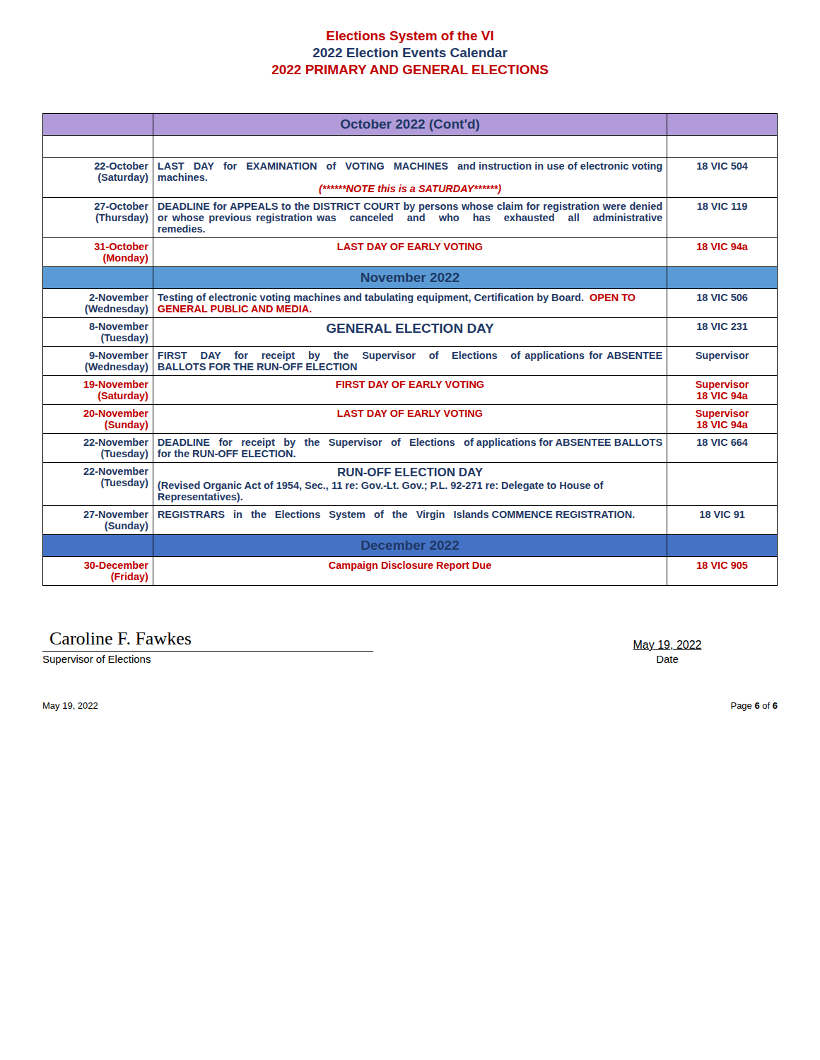Elections System of the VI
2022 Election Events Calendar
2022 PRIMARY AND GENERAL ELECTIONS
| | October 2022 (Cont'd) | |
| 22-October (Saturday) | LAST DAY for EXAMINATION of VOTING MACHINES and instruction in use of electronic voting machines. (******NOTE this is a SATURDAY******) | 18 VIC 504 |
| 27-October (Thursday) | DEADLINE for APPEALS to the DISTRICT COURT by persons whose claim for registration were denied or whose previous registration was canceled and who has exhausted all administrative remedies. | 18 VIC 119 |
| 31-October (Monday) | LAST DAY OF EARLY VOTING | 18 VIC 94a |
| | November 2022 | |
| 2-November (Wednesday) | Testing of electronic voting machines and tabulating equipment, Certification by Board. OPEN TO GENERAL PUBLIC AND MEDIA. | 18 VIC 506 |
| 8-November (Tuesday) | GENERAL ELECTION DAY | 18 VIC 231 |
| 9-November (Wednesday) | FIRST DAY for receipt by the Supervisor of Elections of applications for ABSENTEE BALLOTS FOR THE RUN-OFF ELECTION | Supervisor |
| 19-November (Saturday) | FIRST DAY OF EARLY VOTING | Supervisor 18 VIC 94a |
| 20-November (Sunday) | LAST DAY OF EARLY VOTING | Supervisor 18 VIC 94a |
| 22-November (Tuesday) | DEADLINE for receipt by the Supervisor of Elections of applications for ABSENTEE BALLOTS for the RUN-OFF ELECTION. | 18 VIC 664 |
| 22-November (Tuesday) | RUN-OFF ELECTION DAY (Revised Organic Act of 1954, Sec., 11 re: Gov.-Lt. Gov.; P.L. 92-271 re: Delegate to House of Representatives). | |
| 27-November (Sunday) | REGISTRARS in the Elections System of the Virgin Islands COMMENCE REGISTRATION. | 18 VIC 91 |
| | December 2022 | |
| 30-December (Friday) | Campaign Disclosure Report Due | 18 VIC 905 |
Caroline F. Fawkes
Supervisor of Elections
May 19, 2022
Date
May 19, 2022
Page 6 of 6